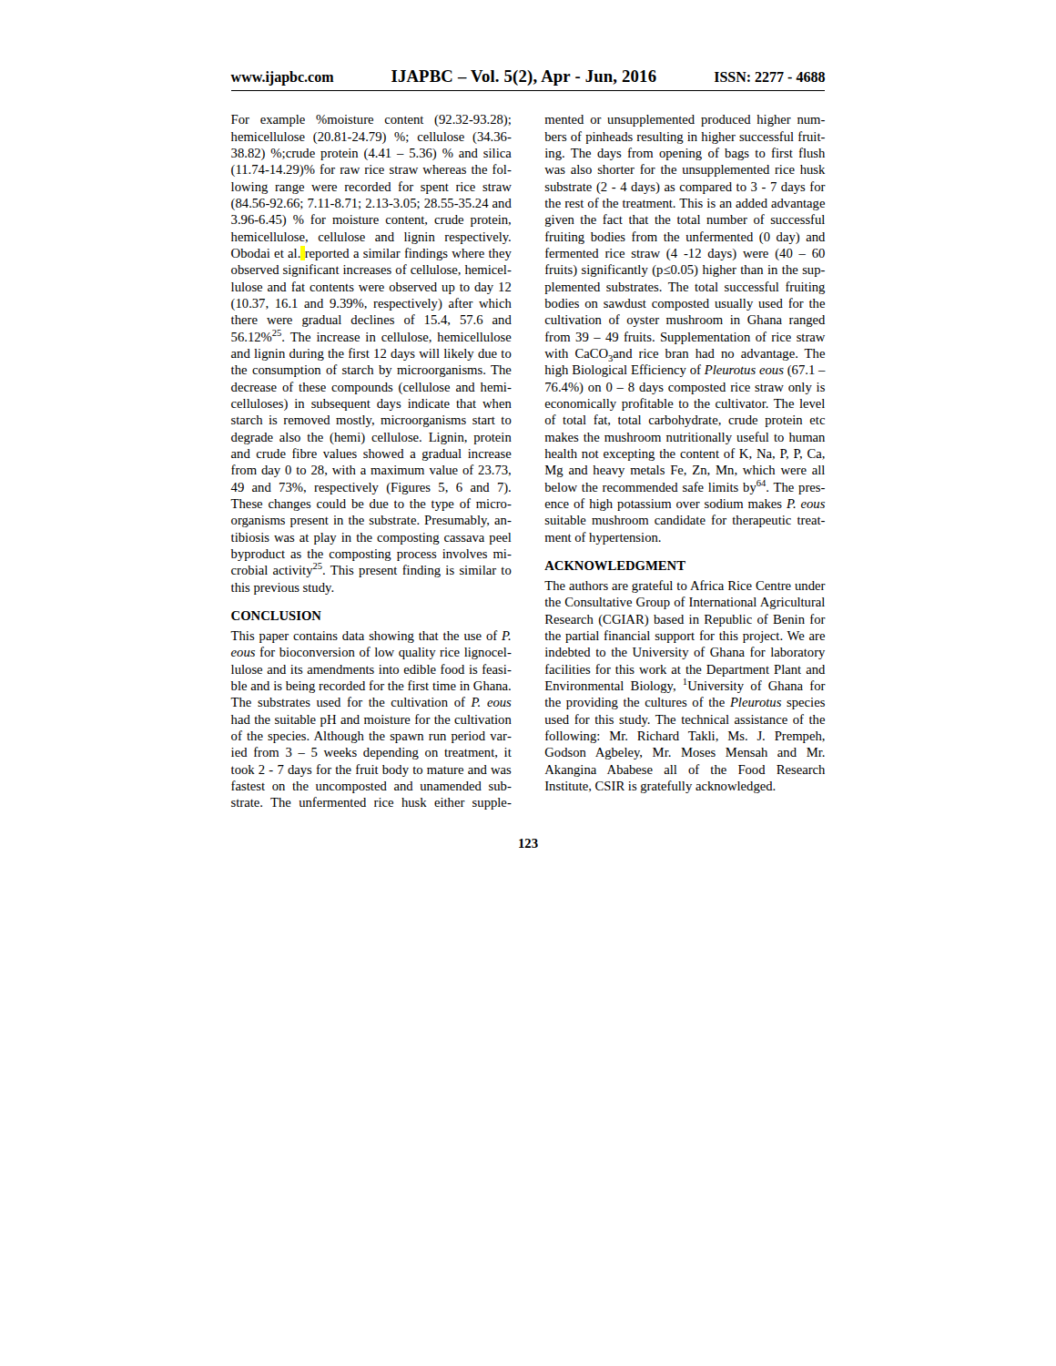www.ijapbc.com IJAPBC – Vol. 5(2), Apr - Jun, 2016 ISSN: 2277 - 4688
For example %moisture content (92.32-93.28); hemicellulose (20.81-24.79) %; cellulose (34.36-38.82) %;crude protein (4.41 – 5.36) % and silica (11.74-14.29)% for raw rice straw whereas the following range were recorded for spent rice straw (84.56-92.66; 7.11-8.71; 2.13-3.05; 28.55-35.24 and 3.96-6.45) % for moisture content, crude protein, hemicellulose, cellulose and lignin respectively. Obodai et al. reported a similar findings where they observed significant increases of cellulose, hemicellulose and fat contents were observed up to day 12 (10.37, 16.1 and 9.39%, respectively) after which there were gradual declines of 15.4, 57.6 and 56.12%25. The increase in cellulose, hemicellulose and lignin during the first 12 days will likely due to the consumption of starch by microorganisms. The decrease of these compounds (cellulose and hemicelluloses) in subsequent days indicate that when starch is removed mostly, microorganisms start to degrade also the (hemi) cellulose. Lignin, protein and crude fibre values showed a gradual increase from day 0 to 28, with a maximum value of 23.73, 49 and 73%, respectively (Figures 5, 6 and 7). These changes could be due to the type of microorganisms present in the substrate. Presumably, antibiosis was at play in the composting cassava peel byproduct as the composting process involves microbial activity25. This present finding is similar to this previous study.
Conclusion
This paper contains data showing that the use of P. eous for bioconversion of low quality rice lignocellulose and its amendments into edible food is feasible and is being recorded for the first time in Ghana. The substrates used for the cultivation of P. eous had the suitable pH and moisture for the cultivation of the species. Although the spawn run period varied from 3 – 5 weeks depending on treatment, it took 2 - 7 days for the fruit body to mature and was fastest on the uncomposted and unamended substrate. The unfermented rice husk either supplemented or unsupplemented produced higher numbers of pinheads resulting in higher successful fruiting. The days from opening of bags to first flush was also shorter for the unsupplemented rice husk substrate (2 - 4 days) as compared to 3 - 7 days for the rest of the treatment. This is an added advantage given the fact that the total number of successful fruiting bodies from the unfermented (0 day) and fermented rice straw (4 -12 days) were (40 – 60 fruits) significantly (p≤0.05) higher than in the supplemented substrates. The total successful fruiting bodies on sawdust composted usually used for the cultivation of oyster mushroom in Ghana ranged from 39 – 49 fruits. Supplementation of rice straw with CaCO3and rice bran had no advantage. The high Biological Efficiency of Pleurotus eous (67.1 – 76.4%) on 0 – 8 days composted rice straw only is economically profitable to the cultivator. The level of total fat, total carbohydrate, crude protein etc makes the mushroom nutritionally useful to human health not excepting the content of K, Na, P, P, Ca, Mg and heavy metals Fe, Zn, Mn, which were all below the recommended safe limits by64. The presence of high potassium over sodium makes P. eous suitable mushroom candidate for therapeutic treatment of hypertension.
Acknowledgment
The authors are grateful to Africa Rice Centre under the Consultative Group of International Agricultural Research (CGIAR) based in Republic of Benin for the partial financial support for this project. We are indebted to the University of Ghana for laboratory facilities for this work at the Department Plant and Environmental Biology, 1University of Ghana for the providing the cultures of the Pleurotus species used for this study. The technical assistance of the following: Mr. Richard Takli, Ms. J. Prempeh, Godson Agbeley, Mr. Moses Mensah and Mr. Akangina Ababese all of the Food Research Institute, CSIR is gratefully acknowledged.
123